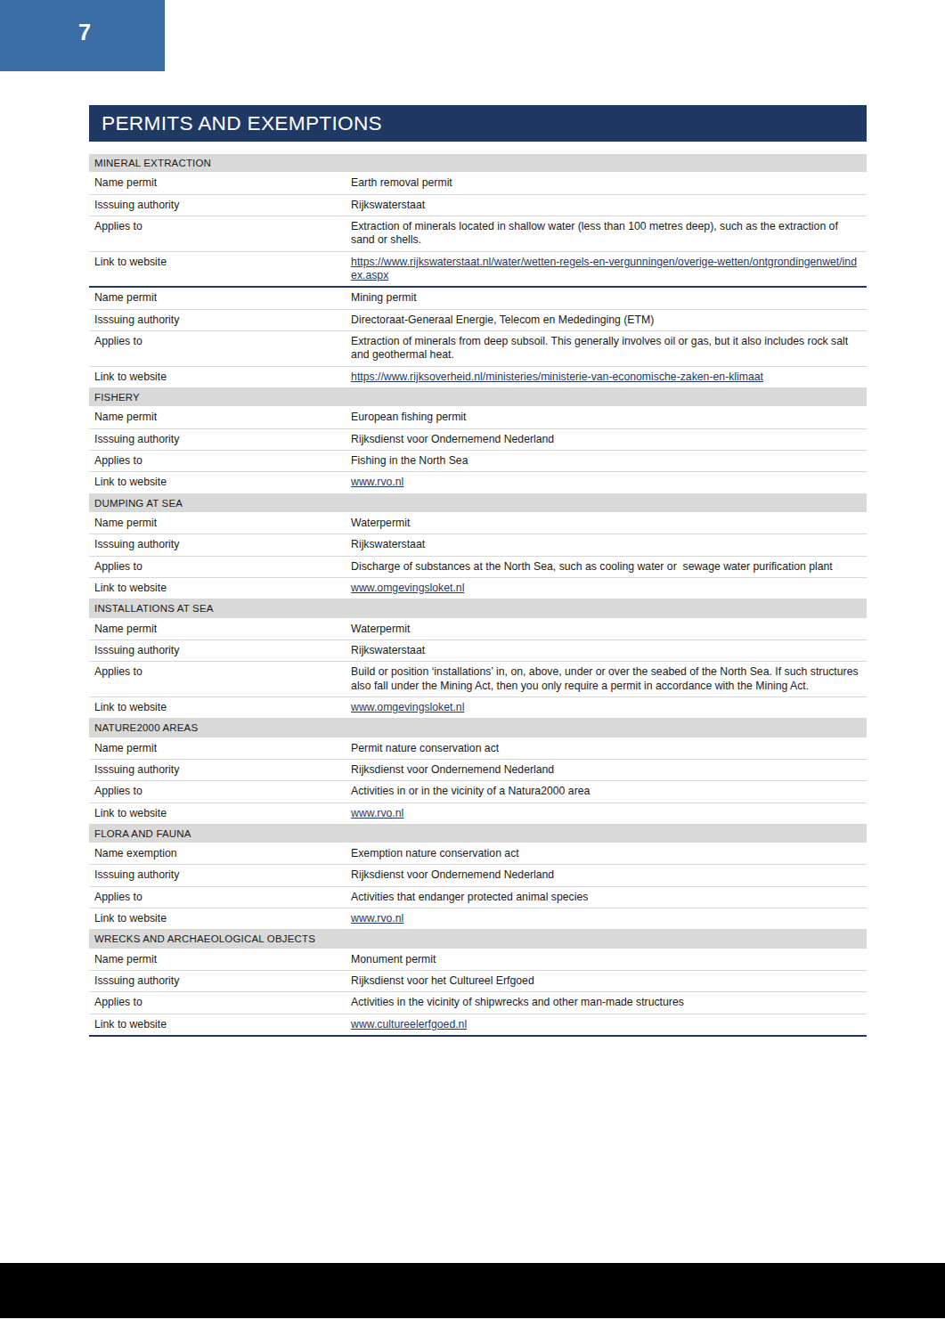7
PERMITS AND EXEMPTIONS
| MINERAL EXTRACTION |
| Name permit | Earth removal permit |
| Isssuing authority | Rijkswaterstaat |
| Applies to | Extraction of minerals located in shallow water (less than 100 metres deep), such as the extraction of sand or shells. |
| Link to website | https://www.rijkswaterstaat.nl/water/wetten-regels-en-vergunningen/overige-wetten/ontgrondingenwet/index.aspx |
| Name permit | Mining permit |
| Isssuing authority | Directoraat-Generaal Energie, Telecom en Mededinging (ETM) |
| Applies to | Extraction of minerals from deep subsoil. This generally involves oil or gas, but it also includes rock salt and geothermal heat. |
| Link to website | https://www.rijksoverheid.nl/ministeries/ministerie-van-economische-zaken-en-klimaat |
| FISHERY |
| Name permit | European fishing permit |
| Isssuing authority | Rijksdienst voor Ondernemend Nederland |
| Applies to | Fishing in the North Sea |
| Link to website | www.rvo.nl |
| DUMPING AT SEA |
| Name permit | Waterpermit |
| Isssuing authority | Rijkswaterstaat |
| Applies to | Discharge of substances at the North Sea, such as cooling water or sewage water purification plant |
| Link to website | www.omgevingsloket.nl |
| INSTALLATIONS AT SEA |
| Name permit | Waterpermit |
| Isssuing authority | Rijkswaterstaat |
| Applies to | Build or position ‘installations’ in, on, above, under or over the seabed of the North Sea. If such structures also fall under the Mining Act, then you only require a permit in accordance with the Mining Act. |
| Link to website | www.omgevingsloket.nl |
| NATURE2000 AREAS |
| Name permit | Permit nature conservation act |
| Isssuing authority | Rijksdienst voor Ondernemend Nederland |
| Applies to | Activities in or in the vicinity of a Natura2000 area |
| Link to website | www.rvo.nl |
| FLORA AND FAUNA |
| Name exemption | Exemption nature conservation act |
| Isssuing authority | Rijksdienst voor Ondernemend Nederland |
| Applies to | Activities that endanger protected animal species |
| Link to website | www.rvo.nl |
| WRECKS AND ARCHAEOLOGICAL OBJECTS |
| Name permit | Monument permit |
| Isssuing authority | Rijksdienst voor het Cultureel Erfgoed |
| Applies to | Activities in the vicinity of shipwrecks and other man-made structures |
| Link to website | www.cultureelerfgoed.nl |